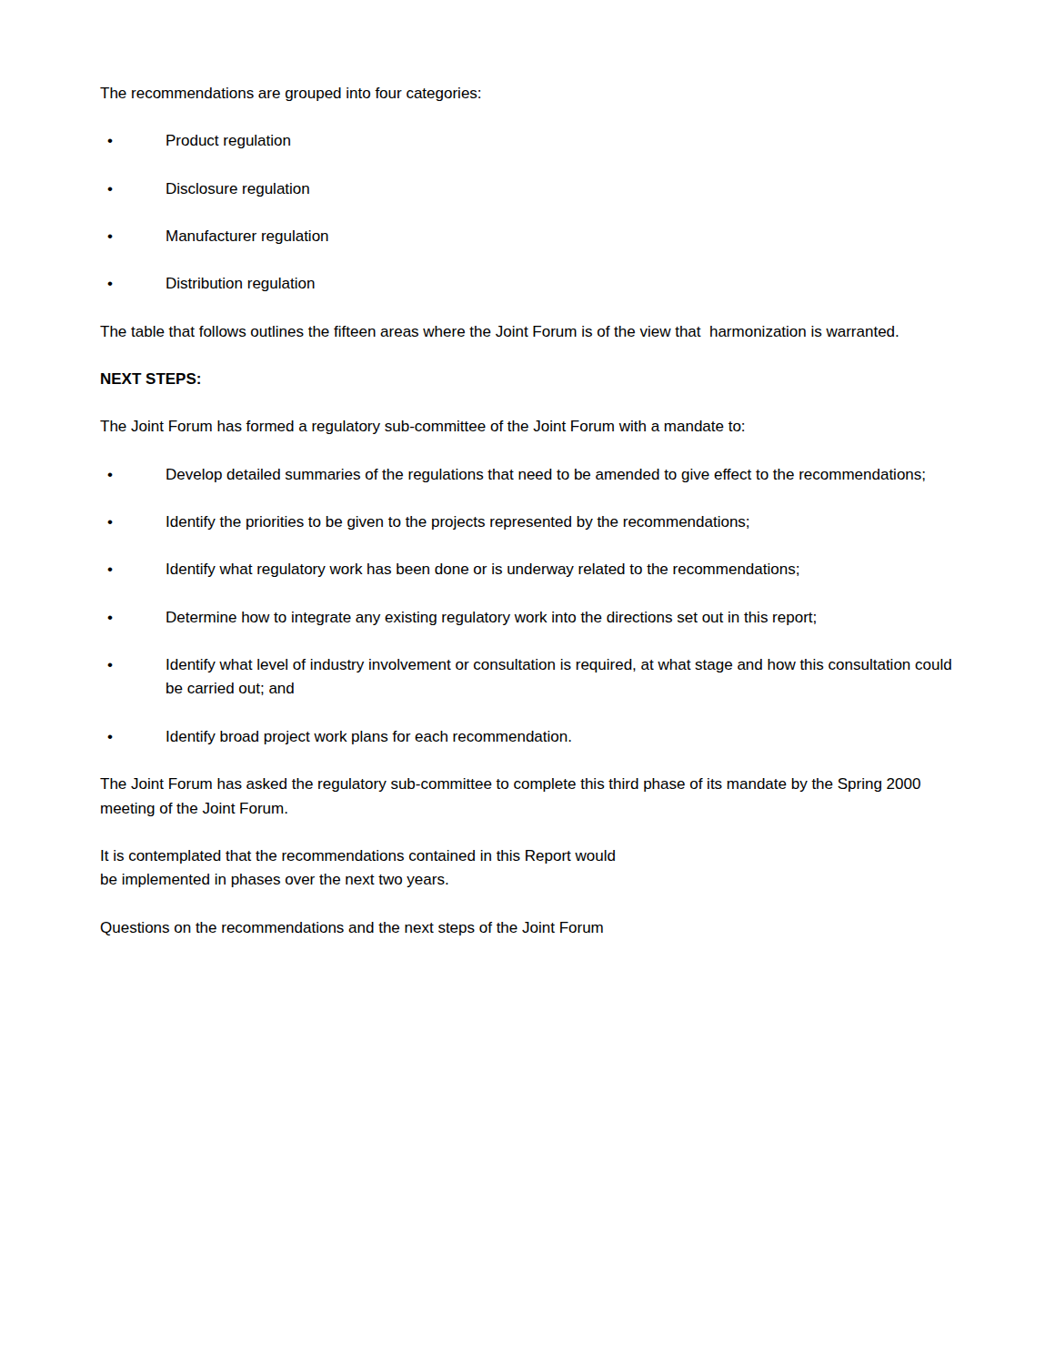The recommendations are grouped into four categories:
Product regulation
Disclosure regulation
Manufacturer regulation
Distribution regulation
The table that follows outlines the fifteen areas where the Joint Forum is of the view that harmonization is warranted.
NEXT STEPS:
The Joint Forum has formed a regulatory sub-committee of the Joint Forum with a mandate to:
Develop detailed summaries of the regulations that need to be amended to give effect to the recommendations;
Identify the priorities to be given to the projects represented by the recommendations;
Identify what regulatory work has been done or is underway related to the recommendations;
Determine how to integrate any existing regulatory work into the directions set out in this report;
Identify what level of industry involvement or consultation is required, at what stage and how this consultation could be carried out; and
Identify broad project work plans for each recommendation.
The Joint Forum has asked the regulatory sub-committee to complete this third phase of its mandate by the Spring 2000 meeting of the Joint Forum.
It is contemplated that the recommendations contained in this Report would
be implemented in phases over the next two years.
Questions on the recommendations and the next steps of the Joint Forum